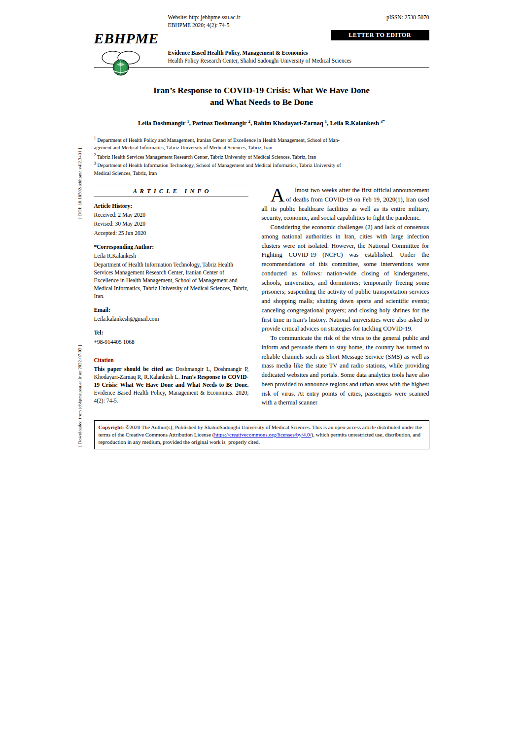[ DOI: 10.18502/jebhpme.v4i2.3431 ]
[ Downloaded from jebhpme.ssu.ac.ir on 2022-07-03 ]
pISSN: 2538-5070
Website: http: jebhpme.ssu.ac.ir
EBHPME 2020; 4(2): 74-5
LETTER TO EDITOR
EBHPME
Evidence Based Health Policy, Management & Economics
Health Policy Research Center, Shahid Sadoughi University of Medical Sciences
Iran’s Response to COVID-19 Crisis: What We Have Done
and What Needs to Be Done
Leila Doshmangir 1, Parinaz Doshmangir 2, Rahim Khodayari-Zarnaq 1, Leila R.Kalankesh 3*
1 Department of Health Policy and Management, Iranian Center of Excellence in Health Management, School of Man-
agement and Medical Informatics, Tabriz University of Medical Sciences, Tabriz, Iran
2 Tabriz Health Services Management Research Center, Tabriz University of Medical Sciences, Tabriz, Iran
3 Department of Health Information Technology, School of Management and Medical Informatics, Tabriz University of
Medical Sciences, Tabriz, Iran
A R T I C L E I N F O
Article History:
Received: 2 May 2020
Revised: 30 May 2020
Accepted: 25 Jun 2020
*Corresponding Author:
Leila R.Kalankesh
Department of Health Information Technology, Tabriz Health Services Management Research Center, Iranian Center of Excellence in Health Management, School of Management and Medical Informatics, Tabriz University of Medical Sciences, Tabriz, Iran.
Email:
Leila.kalankesh@gmail.com
Tel:
+98-914405 1068
Citation
This paper should be cited as: Doshmangir L, Doshmangir P, Khodayari-Zarnaq R, R.Kalankesh L. Iran's Response to COVID-19 Crisis: What We Have Done and What Needs to Be Done. Evidence Based Health Policy, Management & Economics. 2020; 4(2): 74-5.
Almost two weeks after the first official announcement of deaths from COVID-19 on Feb 19, 2020(1), Iran used all its public healthcare facilities as well as its entire military, security, economic, and social capabilities to fight the pandemic.
Considering the economic challenges (2) and lack of consensus among national authorities in Iran, cities with large infection clusters were not isolated. However, the National Committee for Fighting COVID-19 (NCFC) was established. Under the recommendations of this committee, some interventions were conducted as follows: nation-wide closing of kindergartens, schools, universities, and dormitories; temporarily freeing some prisoners; suspending the activity of public transportation services and shopping malls; shutting down sports and scientific events; canceling congregational prayers; and closing holy shrines for the first time in Iran’s history. National universities were also asked to provide critical advices on strategies for tackling COVID-19.
To communicate the risk of the virus to the general public and inform and persuade them to stay home, the country has turned to reliable channels such as Short Message Service (SMS) as well as mass media like the state TV and radio stations, while providing dedicated websites and portals. Some data analytics tools have also been provided to announce regions and urban areas with the highest risk of virus. At entry points of cities, passengers were scanned with a thermal scanner
Copyright: ©2020 The Author(s); Published by ShahidSadoughi University of Medical Sciences. This is an open-access article distributed under the terms of the Creative Commons Attribution License (https://creativecommons.org/licenses/by/4.0/), which permits unrestricted use, distribution, and reproduction in any medium, provided the original work is properly cited.